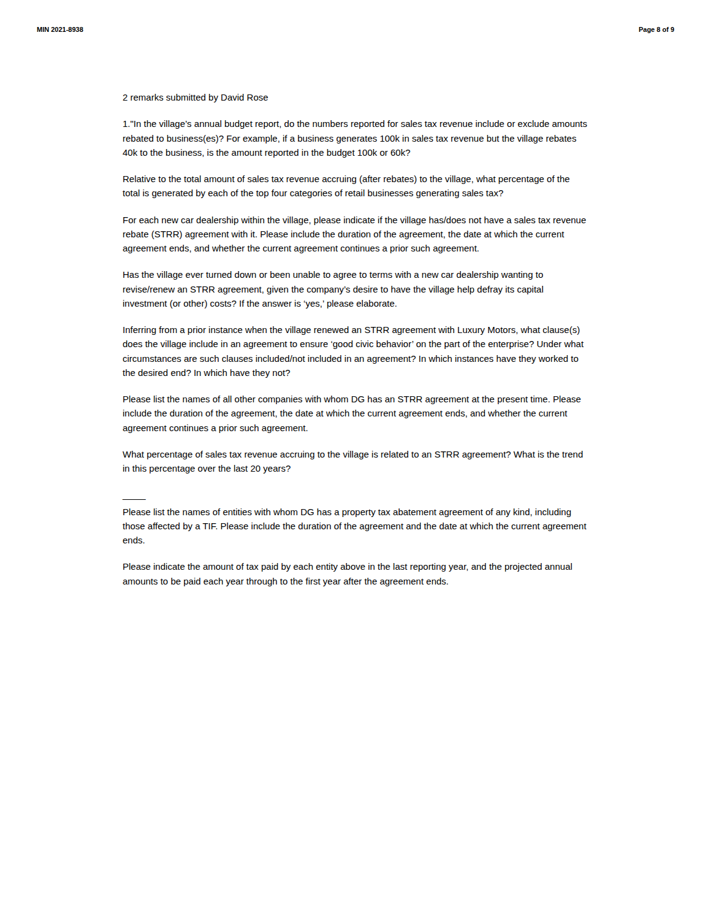MIN 2021-8938 Page 8 of 9
2 remarks submitted by David Rose
1."In the village’s annual budget report, do the numbers reported for sales tax revenue include or exclude amounts rebated to business(es)? For example, if a business generates 100k in sales tax revenue but the village rebates 40k to the business, is the amount reported in the budget 100k or 60k?
Relative to the total amount of sales tax revenue accruing (after rebates) to the village, what percentage of the total is generated by each of the top four categories of retail businesses generating sales tax?
For each new car dealership within the village, please indicate if the village has/does not have a sales tax revenue rebate (STRR) agreement with it. Please include the duration of the agreement, the date at which the current agreement ends, and whether the current agreement continues a prior such agreement.
Has the village ever turned down or been unable to agree to terms with a new car dealership wanting to revise/renew an STRR agreement, given the company’s desire to have the village help defray its capital investment (or other) costs? If the answer is ‘yes,’ please elaborate.
Inferring from a prior instance when the village renewed an STRR agreement with Luxury Motors, what clause(s) does the village include in an agreement to ensure ‘good civic behavior’ on the part of the enterprise? Under what circumstances are such clauses included/not included in an agreement? In which instances have they worked to the desired end? In which have they not?
Please list the names of all other companies with whom DG has an STRR agreement at the present time. Please include the duration of the agreement, the date at which the current agreement ends, and whether the current agreement continues a prior such agreement.
What percentage of sales tax revenue accruing to the village is related to an STRR agreement? What is the trend in this percentage over the last 20 years?
_____
Please list the names of entities with whom DG has a property tax abatement agreement of any kind, including those affected by a TIF. Please include the duration of the agreement and the date at which the current agreement ends.
Please indicate the amount of tax paid by each entity above in the last reporting year, and the projected annual amounts to be paid each year through to the first year after the agreement ends.